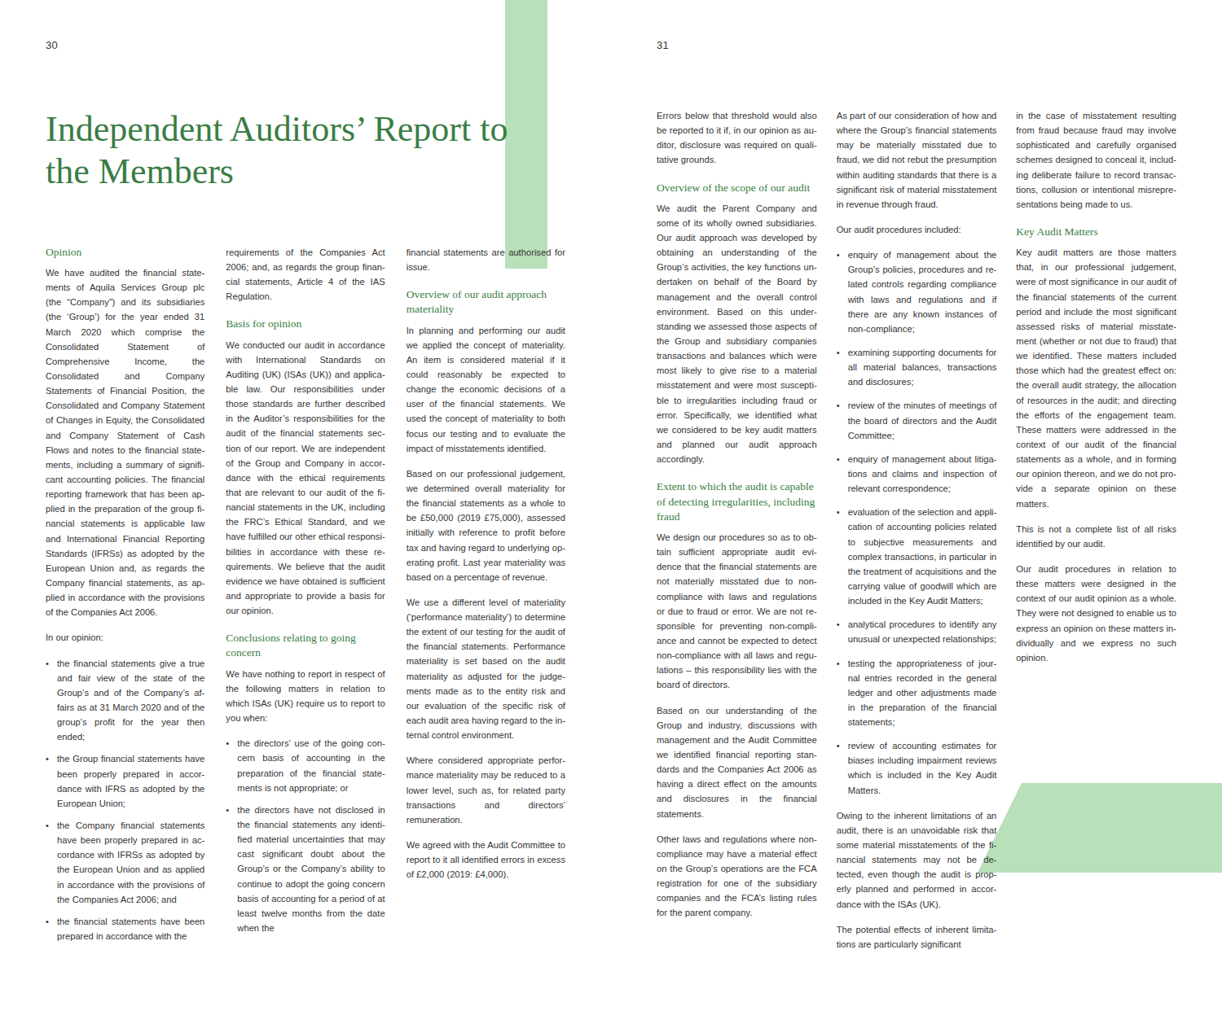30
Independent Auditors’ Report to the Members
Opinion
We have audited the financial statements of Aquila Services Group plc (the “Company”) and its subsidiaries (the ‘Group’) for the year ended 31 March 2020 which comprise the Consolidated Statement of Comprehensive Income, the Consolidated and Company Statements of Financial Position, the Consolidated and Company Statement of Changes in Equity, the Consolidated and Company Statement of Cash Flows and notes to the financial statements, including a summary of significant accounting policies. The financial reporting framework that has been applied in the preparation of the group financial statements is applicable law and International Financial Reporting Standards (IFRSs) as adopted by the European Union and, as regards the Company financial statements, as applied in accordance with the provisions of the Companies Act 2006.
In our opinion:
the financial statements give a true and fair view of the state of the Group’s and of the Company’s affairs as at 31 March 2020 and of the group’s profit for the year then ended;
the Group financial statements have been properly prepared in accordance with IFRS as adopted by the European Union;
the Company financial statements have been properly prepared in accordance with IFRSs as adopted by the European Union and as applied in accordance with the provisions of the Companies Act 2006; and
the financial statements have been prepared in accordance with the
requirements of the Companies Act 2006; and, as regards the group financial statements, Article 4 of the IAS Regulation.
Basis for opinion
We conducted our audit in accordance with International Standards on Auditing (UK) (ISAs (UK)) and applicable law. Our responsibilities under those standards are further described in the Auditor’s responsibilities for the audit of the financial statements section of our report. We are independent of the Group and Company in accordance with the ethical requirements that are relevant to our audit of the financial statements in the UK, including the FRC’s Ethical Standard, and we have fulfilled our other ethical responsibilities in accordance with these requirements. We believe that the audit evidence we have obtained is sufficient and appropriate to provide a basis for our opinion.
Conclusions relating to going concern
We have nothing to report in respect of the following matters in relation to which ISAs (UK) require us to report to you when:
the directors’ use of the going concern basis of accounting in the preparation of the financial statements is not appropriate; or
the directors have not disclosed in the financial statements any identified material uncertainties that may cast significant doubt about the Group’s or the Company’s ability to continue to adopt the going concern basis of accounting for a period of at least twelve months from the date when the
financial statements are authorised for issue.
Overview of our audit approach materiality
In planning and performing our audit we applied the concept of materiality. An item is considered material if it could reasonably be expected to change the economic decisions of a user of the financial statements. We used the concept of materiality to both focus our testing and to evaluate the impact of misstatements identified.
Based on our professional judgement, we determined overall materiality for the financial statements as a whole to be £50,000 (2019 £75,000), assessed initially with reference to profit before tax and having regard to underlying operating profit. Last year materiality was based on a percentage of revenue.
We use a different level of materiality (‘performance materiality’) to determine the extent of our testing for the audit of the financial statements. Performance materiality is set based on the audit materiality as adjusted for the judgements made as to the entity risk and our evaluation of the specific risk of each audit area having regard to the internal control environment.
Where considered appropriate performance materiality may be reduced to a lower level, such as, for related party transactions and directors’ remuneration.
We agreed with the Audit Committee to report to it all identified errors in excess of £2,000 (2019: £4,000).
31
Errors below that threshold would also be reported to it if, in our opinion as auditor, disclosure was required on qualitative grounds.
Overview of the scope of our audit
We audit the Parent Company and some of its wholly owned subsidiaries. Our audit approach was developed by obtaining an understanding of the Group’s activities, the key functions undertaken on behalf of the Board by management and the overall control environment. Based on this understanding we assessed those aspects of the Group and subsidiary companies transactions and balances which were most likely to give rise to a material misstatement and were most susceptible to irregularities including fraud or error. Specifically, we identified what we considered to be key audit matters and planned our audit approach accordingly.
Extent to which the audit is capable of detecting irregularities, including fraud
We design our procedures so as to obtain sufficient appropriate audit evidence that the financial statements are not materially misstated due to non-compliance with laws and regulations or due to fraud or error. We are not responsible for preventing non-compliance and cannot be expected to detect non-compliance with all laws and regulations – this responsibility lies with the board of directors.
Based on our understanding of the Group and industry, discussions with management and the Audit Committee we identified financial reporting standards and the Companies Act 2006 as having a direct effect on the amounts and disclosures in the financial statements.
Other laws and regulations where non-compliance may have a material effect on the Group’s operations are the FCA registration for one of the subsidiary companies and the FCA’s listing rules for the parent company.
As part of our consideration of how and where the Group’s financial statements may be materially misstated due to fraud, we did not rebut the presumption within auditing standards that there is a significant risk of material misstatement in revenue through fraud.
Our audit procedures included:
enquiry of management about the Group’s policies, procedures and related controls regarding compliance with laws and regulations and if there are any known instances of non-compliance;
examining supporting documents for all material balances, transactions and disclosures;
review of the minutes of meetings of the board of directors and the Audit Committee;
enquiry of management about litigations and claims and inspection of relevant correspondence;
evaluation of the selection and application of accounting policies related to subjective measurements and complex transactions, in particular in the treatment of acquisitions and the carrying value of goodwill which are included in the Key Audit Matters;
analytical procedures to identify any unusual or unexpected relationships;
testing the appropriateness of journal entries recorded in the general ledger and other adjustments made in the preparation of the financial statements;
review of accounting estimates for biases including impairment reviews which is included in the Key Audit Matters.
Owing to the inherent limitations of an audit, there is an unavoidable risk that some material misstatements of the financial statements may not be detected, even though the audit is properly planned and performed in accordance with the ISAs (UK).
The potential effects of inherent limitations are particularly significant
in the case of misstatement resulting from fraud because fraud may involve sophisticated and carefully organised schemes designed to conceal it, including deliberate failure to record transactions, collusion or intentional misrepresentations being made to us.
Key Audit Matters
Key audit matters are those matters that, in our professional judgement, were of most significance in our audit of the financial statements of the current period and include the most significant assessed risks of material misstatement (whether or not due to fraud) that we identified. These matters included those which had the greatest effect on: the overall audit strategy, the allocation of resources in the audit; and directing the efforts of the engagement team. These matters were addressed in the context of our audit of the financial statements as a whole, and in forming our opinion thereon, and we do not provide a separate opinion on these matters.
This is not a complete list of all risks identified by our audit.
Our audit procedures in relation to these matters were designed in the context of our audit opinion as a whole. They were not designed to enable us to express an opinion on these matters individually and we express no such opinion.